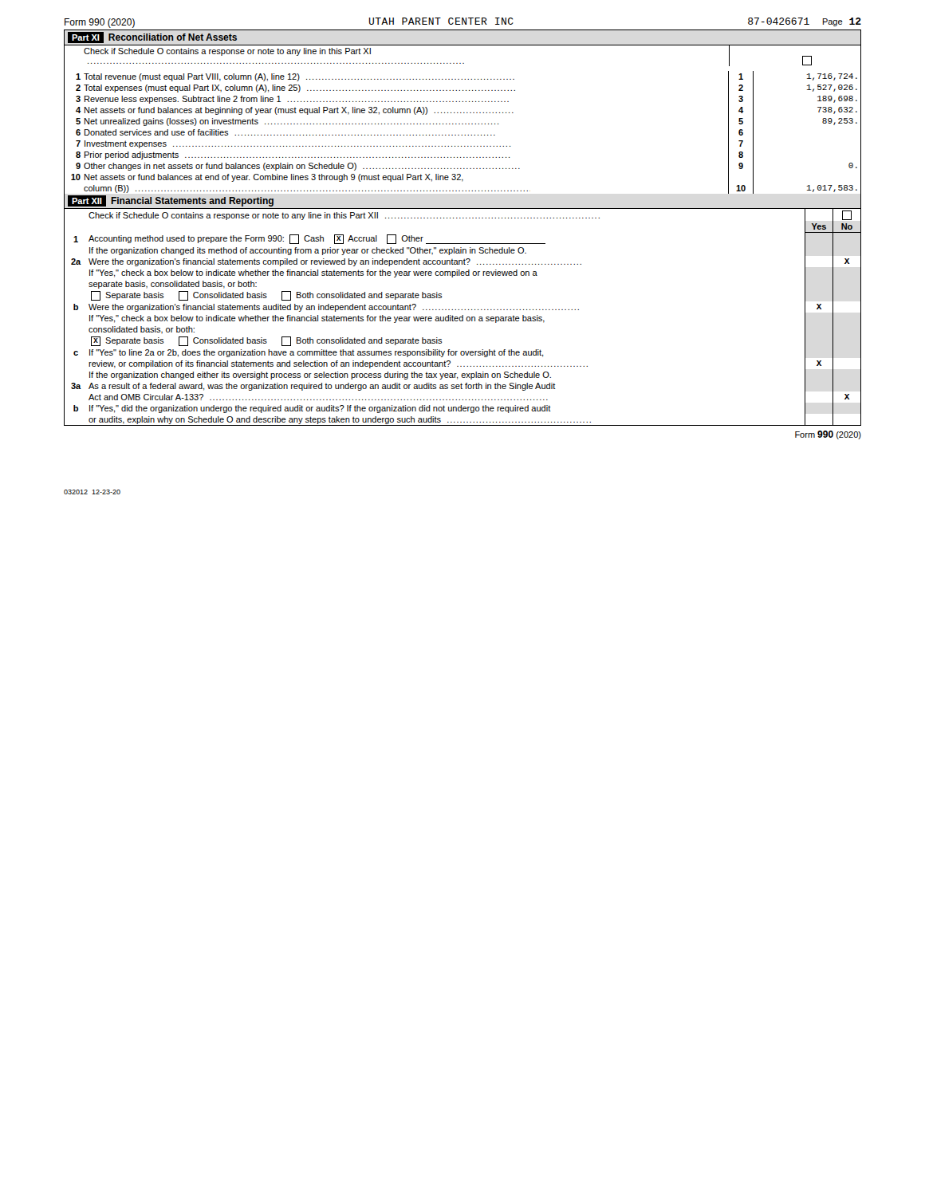Form 990 (2020)
UTAH PARENT CENTER INC
87-0426671 Page 12
Part XI Reconciliation of Net Assets
| | Check if Schedule O contains a response or note to any line in this Part XI ..................................................................................................................... | | |
| 1 | Total revenue (must equal Part VIII, column (A), line 12) ................................................................. | 1 | 1,716,724. |
| 2 | Total expenses (must equal Part IX, column (A), line 25) ................................................................. | 2 | 1,527,026. |
| 3 | Revenue less expenses. Subtract line 2 from line 1 ..................................................................... | 3 | 189,698. |
| 4 | Net assets or fund balances at beginning of year (must equal Part X, line 32, column (A)) ......................... | 4 | 738,632. |
| 5 | Net unrealized gains (losses) on investments ......................................................................... | 5 | 89,253. |
| 6 | Donated services and use of facilities ................................................................................. | 6 | |
| 7 | Investment expenses ......................................................................................................... | 7 | |
| 8 | Prior period adjustments ..................................................................................................... | 8 | |
| 9 | Other changes in net assets or fund balances (explain on Schedule O) ................................................. | 9 | 0. |
| 10 | Net assets or fund balances at end of year. Combine lines 3 through 9 (must equal Part X, line 32, | | |
| | column (B)) ................................................................................................................................. | 10 | 1,017,583. |
Part XII Financial Statements and Reporting
| | Check if Schedule O contains a response or note to any line in this Part XII ................................................................... | | |
| | | Yes | No |
| 1 | Accounting method used to prepare the Form 990: Cash X Accrual Other | | |
| | If the organization changed its method of accounting from a prior year or checked "Other," explain in Schedule O. | | |
| 2a | Were the organization's financial statements compiled or reviewed by an independent accountant? ................................. | | X |
| | If "Yes," check a box below to indicate whether the financial statements for the year were compiled or reviewed on a | | |
| | separate basis, consolidated basis, or both: | | |
| | Separate basis Consolidated basis Both consolidated and separate basis | | |
| b | Were the organization's financial statements audited by an independent accountant? ................................................. | X | |
| | If "Yes," check a box below to indicate whether the financial statements for the year were audited on a separate basis, | | |
| | consolidated basis, or both: | | |
| | X Separate basis Consolidated basis Both consolidated and separate basis | | |
| c | If "Yes" to line 2a or 2b, does the organization have a committee that assumes responsibility for oversight of the audit, | | |
| | review, or compilation of its financial statements and selection of an independent accountant? ......................................... | X | |
| | If the organization changed either its oversight process or selection process during the tax year, explain on Schedule O. | | |
| 3a | As a result of a federal award, was the organization required to undergo an audit or audits as set forth in the Single Audit | | |
| | Act and OMB Circular A-133? ......................................................................................................................... | | X |
| b | If "Yes," did the organization undergo the required audit or audits? If the organization did not undergo the required audit | | |
| | or audits, explain why on Schedule O and describe any steps taken to undergo such audits ............................................. | | |
Form 990 (2020)
032012 12-23-20